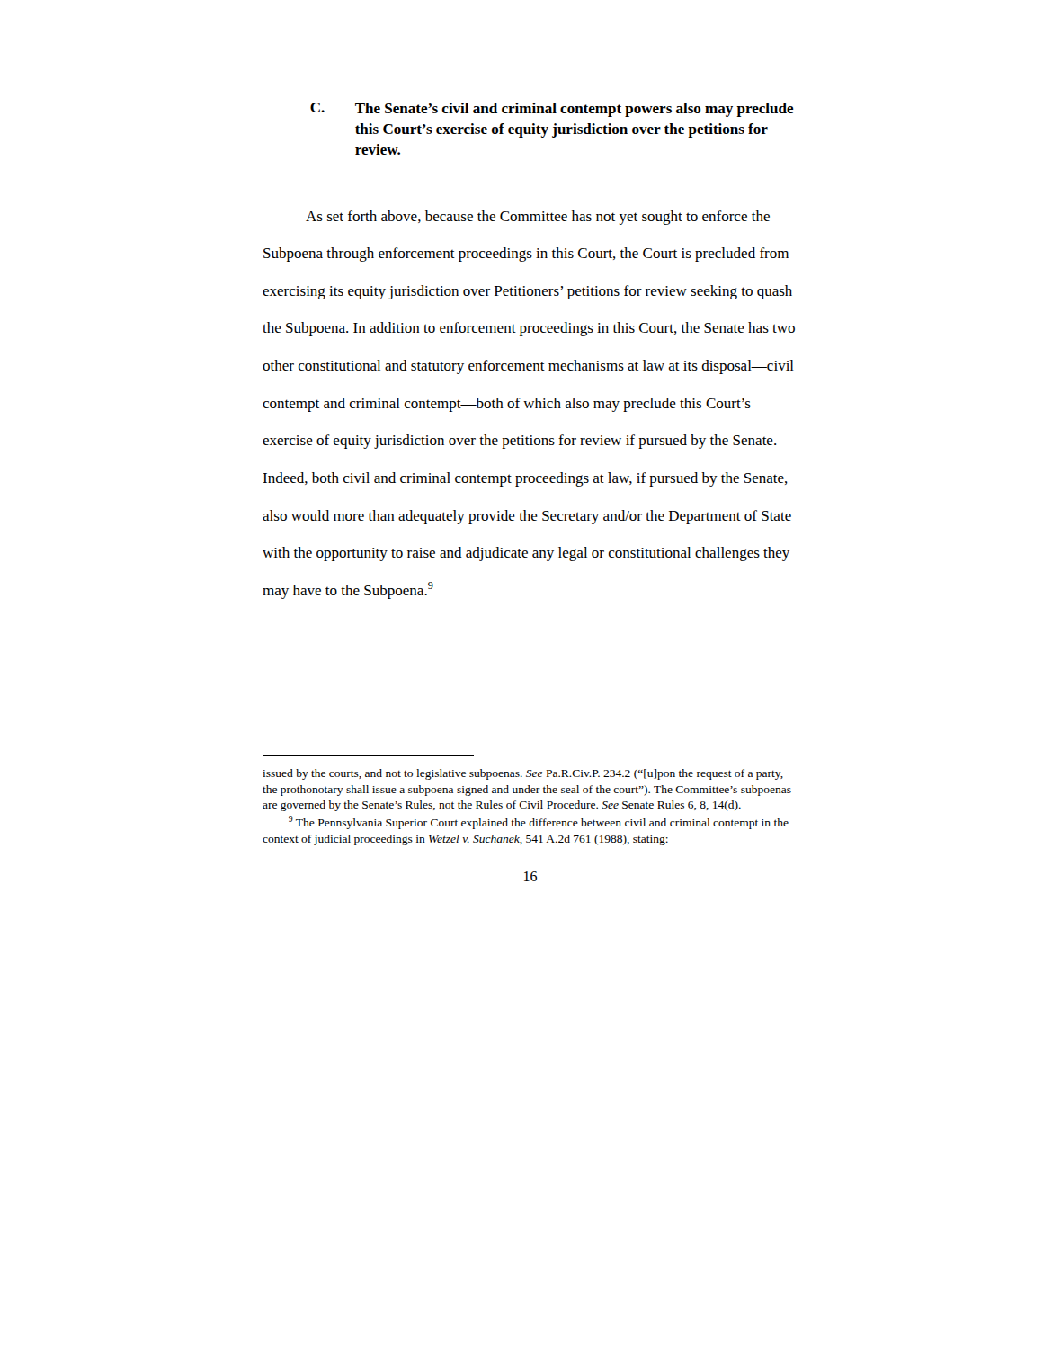C.
The Senate’s civil and criminal contempt powers also may preclude this Court’s exercise of equity jurisdiction over the petitions for review.
As set forth above, because the Committee has not yet sought to enforce the Subpoena through enforcement proceedings in this Court, the Court is precluded from exercising its equity jurisdiction over Petitioners’ petitions for review seeking to quash the Subpoena. In addition to enforcement proceedings in this Court, the Senate has two other constitutional and statutory enforcement mechanisms at law at its disposal—civil contempt and criminal contempt—both of which also may preclude this Court’s exercise of equity jurisdiction over the petitions for review if pursued by the Senate. Indeed, both civil and criminal contempt proceedings at law, if pursued by the Senate, also would more than adequately provide the Secretary and/or the Department of State with the opportunity to raise and adjudicate any legal or constitutional challenges they may have to the Subpoena.9
issued by the courts, and not to legislative subpoenas. See Pa.R.Civ.P. 234.2 (“[u]pon the request of a party, the prothonotary shall issue a subpoena signed and under the seal of the court”). The Committee’s subpoenas are governed by the Senate’s Rules, not the Rules of Civil Procedure. See Senate Rules 6, 8, 14(d).
9 The Pennsylvania Superior Court explained the difference between civil and criminal contempt in the context of judicial proceedings in Wetzel v. Suchanek, 541 A.2d 761 (1988), stating:
16